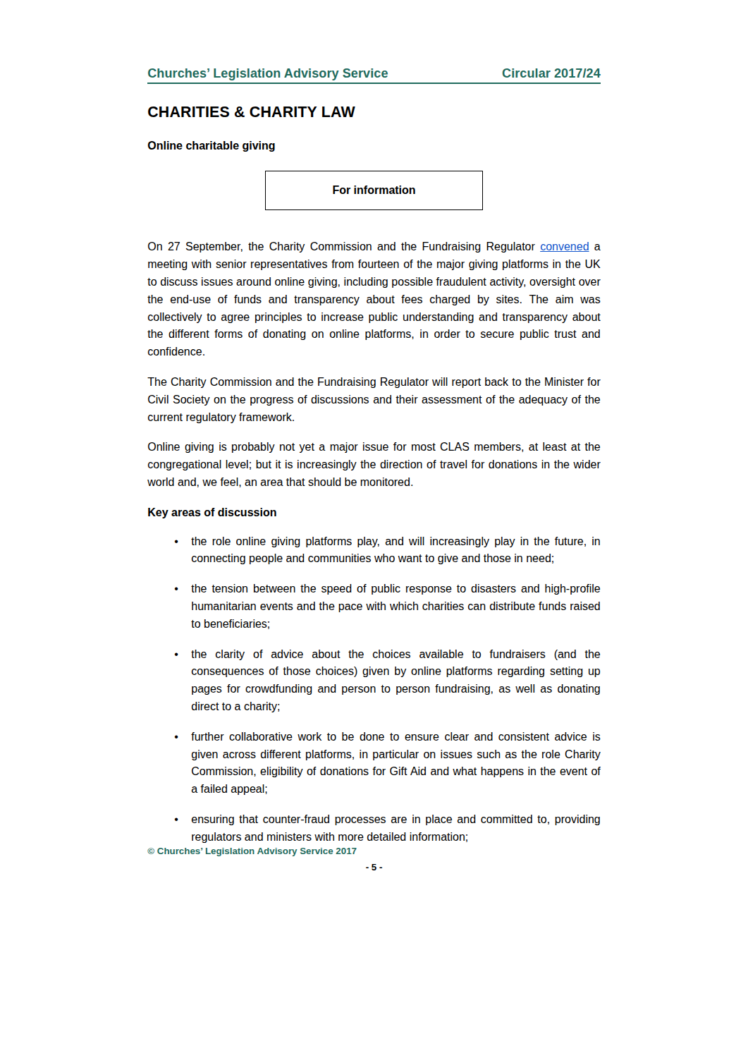Churches’ Legislation Advisory Service Circular 2017/24
CHARITIES & CHARITY LAW
Online charitable giving
For information
On 27 September, the Charity Commission and the Fundraising Regulator convened a meeting with senior representatives from fourteen of the major giving platforms in the UK to discuss issues around online giving, including possible fraudulent activity, oversight over the end-use of funds and transparency about fees charged by sites. The aim was collectively to agree principles to increase public understanding and transparency about the different forms of donating on online platforms, in order to secure public trust and confidence.
The Charity Commission and the Fundraising Regulator will report back to the Minister for Civil Society on the progress of discussions and their assessment of the adequacy of the current regulatory framework.
Online giving is probably not yet a major issue for most CLAS members, at least at the congregational level; but it is increasingly the direction of travel for donations in the wider world and, we feel, an area that should be monitored.
Key areas of discussion
the role online giving platforms play, and will increasingly play in the future, in connecting people and communities who want to give and those in need;
the tension between the speed of public response to disasters and high-profile humanitarian events and the pace with which charities can distribute funds raised to beneficiaries;
the clarity of advice about the choices available to fundraisers (and the consequences of those choices) given by online platforms regarding setting up pages for crowdfunding and person to person fundraising, as well as donating direct to a charity;
further collaborative work to be done to ensure clear and consistent advice is given across different platforms, in particular on issues such as the role Charity Commission, eligibility of donations for Gift Aid and what happens in the event of a failed appeal;
ensuring that counter-fraud processes are in place and committed to, providing regulators and ministers with more detailed information;
© Churches’ Legislation Advisory Service 2017
- 5 -